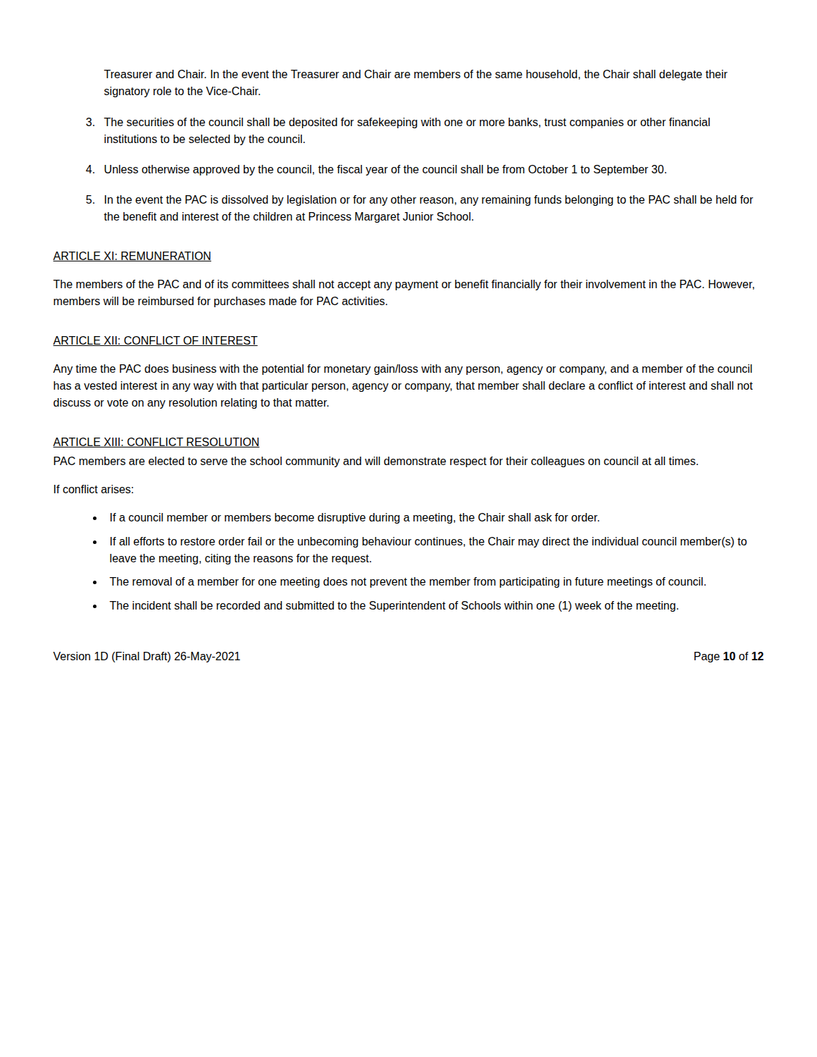Treasurer and Chair. In the event the Treasurer and Chair are members of the same household, the Chair shall delegate their signatory role to the Vice-Chair.
The securities of the council shall be deposited for safekeeping with one or more banks, trust companies or other financial institutions to be selected by the council.
Unless otherwise approved by the council, the fiscal year of the council shall be from October 1 to September 30.
In the event the PAC is dissolved by legislation or for any other reason, any remaining funds belonging to the PAC shall be held for the benefit and interest of the children at Princess Margaret Junior School.
ARTICLE XI: REMUNERATION
The members of the PAC and of its committees shall not accept any payment or benefit financially for their involvement in the PAC. However, members will be reimbursed for purchases made for PAC activities.
ARTICLE XII: CONFLICT OF INTEREST
Any time the PAC does business with the potential for monetary gain/loss with any person, agency or company, and a member of the council has a vested interest in any way with that particular person, agency or company, that member shall declare a conflict of interest and shall not discuss or vote on any resolution relating to that matter.
ARTICLE XIII: CONFLICT RESOLUTION
PAC members are elected to serve the school community and will demonstrate respect for their colleagues on council at all times.
If conflict arises:
If a council member or members become disruptive during a meeting, the Chair shall ask for order.
If all efforts to restore order fail or the unbecoming behaviour continues, the Chair may direct the individual council member(s) to leave the meeting, citing the reasons for the request.
The removal of a member for one meeting does not prevent the member from participating in future meetings of council.
The incident shall be recorded and submitted to the Superintendent of Schools within one (1) week of the meeting.
Version 1D (Final Draft) 26-May-2021 Page 10 of 12